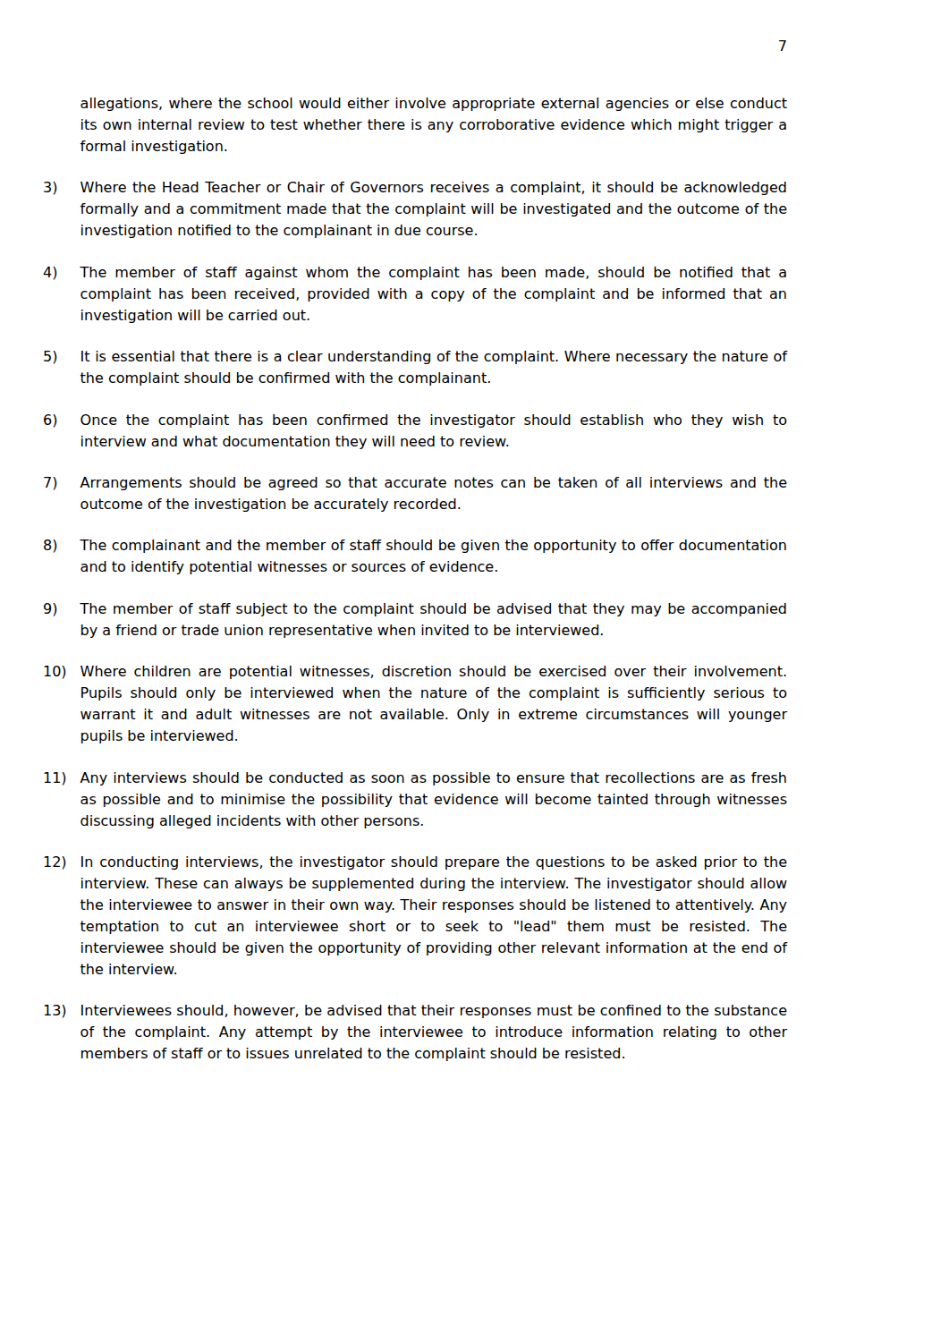7
allegations, where the school would either involve appropriate external agencies or else conduct its own internal review to test whether there is any corroborative evidence which might trigger a formal investigation.
3) Where the Head Teacher or Chair of Governors receives a complaint, it should be acknowledged formally and a commitment made that the complaint will be investigated and the outcome of the investigation notified to the complainant in due course.
4) The member of staff against whom the complaint has been made, should be notified that a complaint has been received, provided with a copy of the complaint and be informed that an investigation will be carried out.
5) It is essential that there is a clear understanding of the complaint. Where necessary the nature of the complaint should be confirmed with the complainant.
6) Once the complaint has been confirmed the investigator should establish who they wish to interview and what documentation they will need to review.
7) Arrangements should be agreed so that accurate notes can be taken of all interviews and the outcome of the investigation be accurately recorded.
8) The complainant and the member of staff should be given the opportunity to offer documentation and to identify potential witnesses or sources of evidence.
9) The member of staff subject to the complaint should be advised that they may be accompanied by a friend or trade union representative when invited to be interviewed.
10) Where children are potential witnesses, discretion should be exercised over their involvement. Pupils should only be interviewed when the nature of the complaint is sufficiently serious to warrant it and adult witnesses are not available. Only in extreme circumstances will younger pupils be interviewed.
11) Any interviews should be conducted as soon as possible to ensure that recollections are as fresh as possible and to minimise the possibility that evidence will become tainted through witnesses discussing alleged incidents with other persons.
12) In conducting interviews, the investigator should prepare the questions to be asked prior to the interview. These can always be supplemented during the interview. The investigator should allow the interviewee to answer in their own way. Their responses should be listened to attentively. Any temptation to cut an interviewee short or to seek to "lead" them must be resisted. The interviewee should be given the opportunity of providing other relevant information at the end of the interview.
13) Interviewees should, however, be advised that their responses must be confined to the substance of the complaint. Any attempt by the interviewee to introduce information relating to other members of staff or to issues unrelated to the complaint should be resisted.